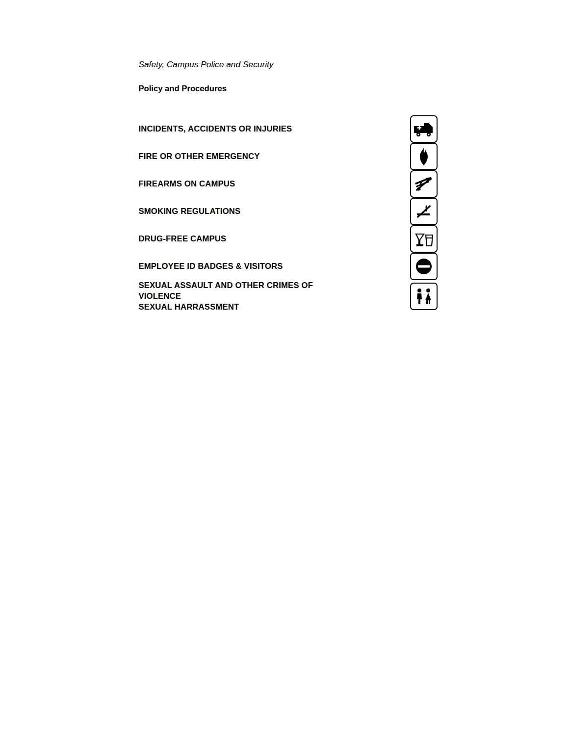Safety, Campus Police and Security
Policy and Procedures
| INCIDENTS, ACCIDENTS OR INJURIES | |
| FIRE OR OTHER EMERGENCY | |
| FIREARMS ON CAMPUS | |
| SMOKING REGULATIONS | |
| DRUG-FREE CAMPUS | |
| EMPLOYEE ID BADGES & VISITORS | |
| SEXUAL ASSAULT AND OTHER CRIMES OF VIOLENCE | |
| SEXUAL HARRASSMENT |